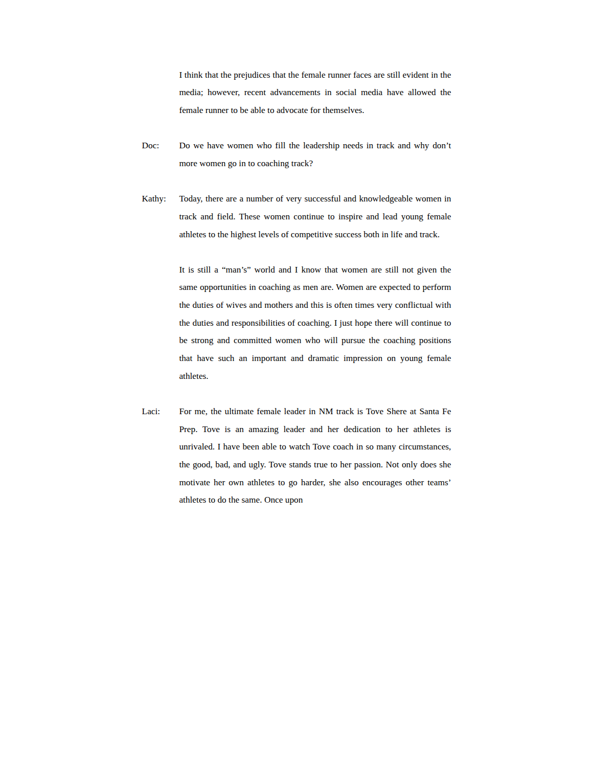I think that the prejudices that the female runner faces are still evident in the media; however, recent advancements in social media have allowed the female runner to be able to advocate for themselves.
Doc:
Do we have women who fill the leadership needs in track and why don’t more women go in to coaching track?
Kathy:
Today, there are a number of very successful and knowledgeable women in track and field. These women continue to inspire and lead young female athletes to the highest levels of competitive success both in life and track.
It is still a “man’s” world and I know that women are still not given the same opportunities in coaching as men are. Women are expected to perform the duties of wives and mothers and this is often times very conflictual with the duties and responsibilities of coaching. I just hope there will continue to be strong and committed women who will pursue the coaching positions that have such an important and dramatic impression on young female athletes.
Laci:
For me, the ultimate female leader in NM track is Tove Shere at Santa Fe Prep. Tove is an amazing leader and her dedication to her athletes is unrivaled. I have been able to watch Tove coach in so many circumstances, the good, bad, and ugly. Tove stands true to her passion. Not only does she motivate her own athletes to go harder, she also encourages other teams’ athletes to do the same. Once upon